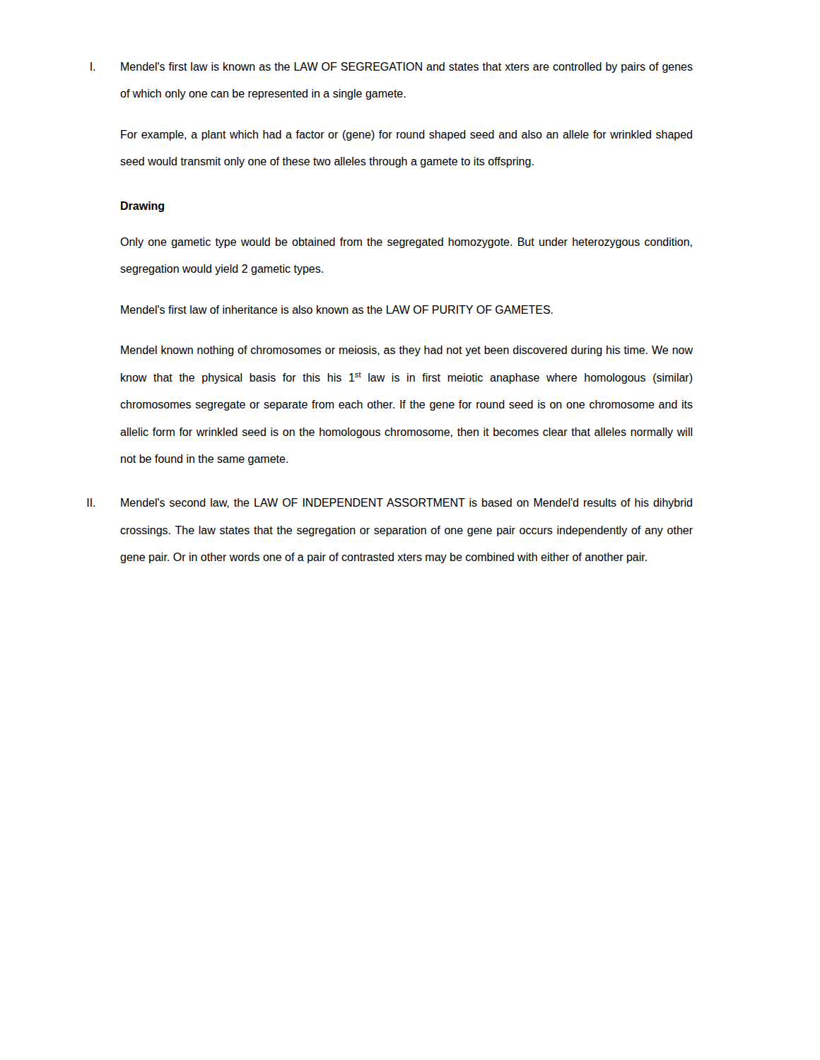Mendel's first law is known as the LAW OF SEGREGATION and states that xters are controlled by pairs of genes of which only one can be represented in a single gamete.
For example, a plant which had a factor or (gene) for round shaped seed and also an allele for wrinkled shaped seed would transmit only one of these two alleles through a gamete to its offspring.
Drawing
Only one gametic type would be obtained from the segregated homozygote. But under heterozygous condition, segregation would yield 2 gametic types.
Mendel's first law of inheritance is also known as the LAW OF PURITY OF GAMETES.
Mendel known nothing of chromosomes or meiosis, as they had not yet been discovered during his time. We now know that the physical basis for this his 1st law is in first meiotic anaphase where homologous (similar) chromosomes segregate or separate from each other. If the gene for round seed is on one chromosome and its allelic form for wrinkled seed is on the homologous chromosome, then it becomes clear that alleles normally will not be found in the same gamete.
Mendel's second law, the LAW OF INDEPENDENT ASSORTMENT is based on Mendel'd results of his dihybrid crossings. The law states that the segregation or separation of one gene pair occurs independently of any other gene pair. Or in other words one of a pair of contrasted xters may be combined with either of another pair.